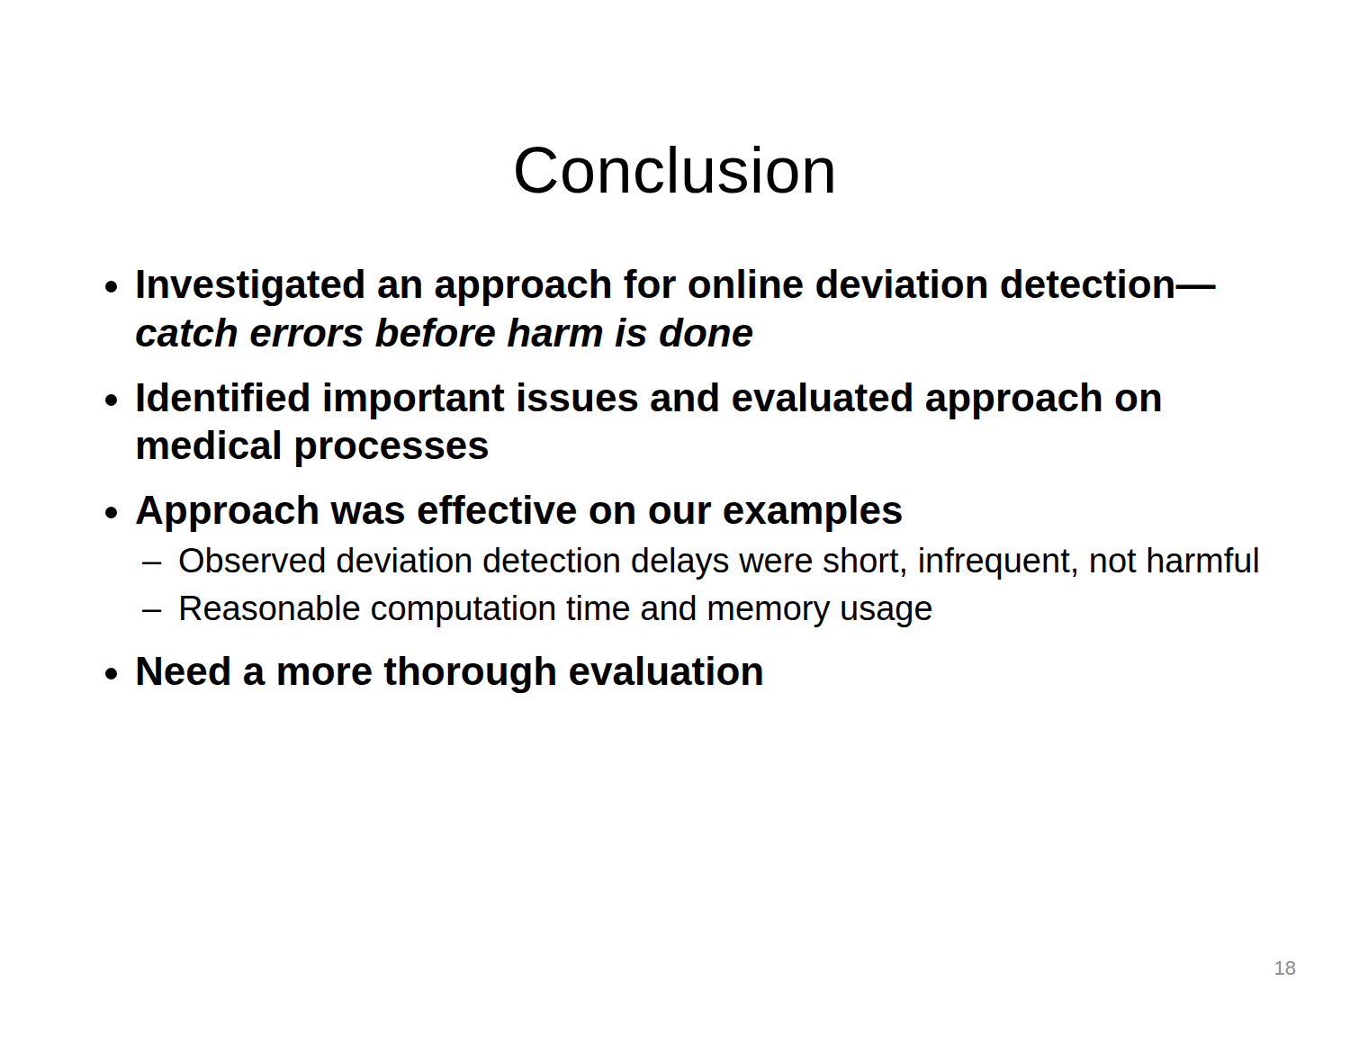Conclusion
Investigated an approach for online deviation detection—catch errors before harm is done
Identified important issues and evaluated approach on medical processes
Approach was effective on our examples
Observed deviation detection delays were short, infrequent, not harmful
Reasonable computation time and memory usage
Need a more thorough evaluation
18